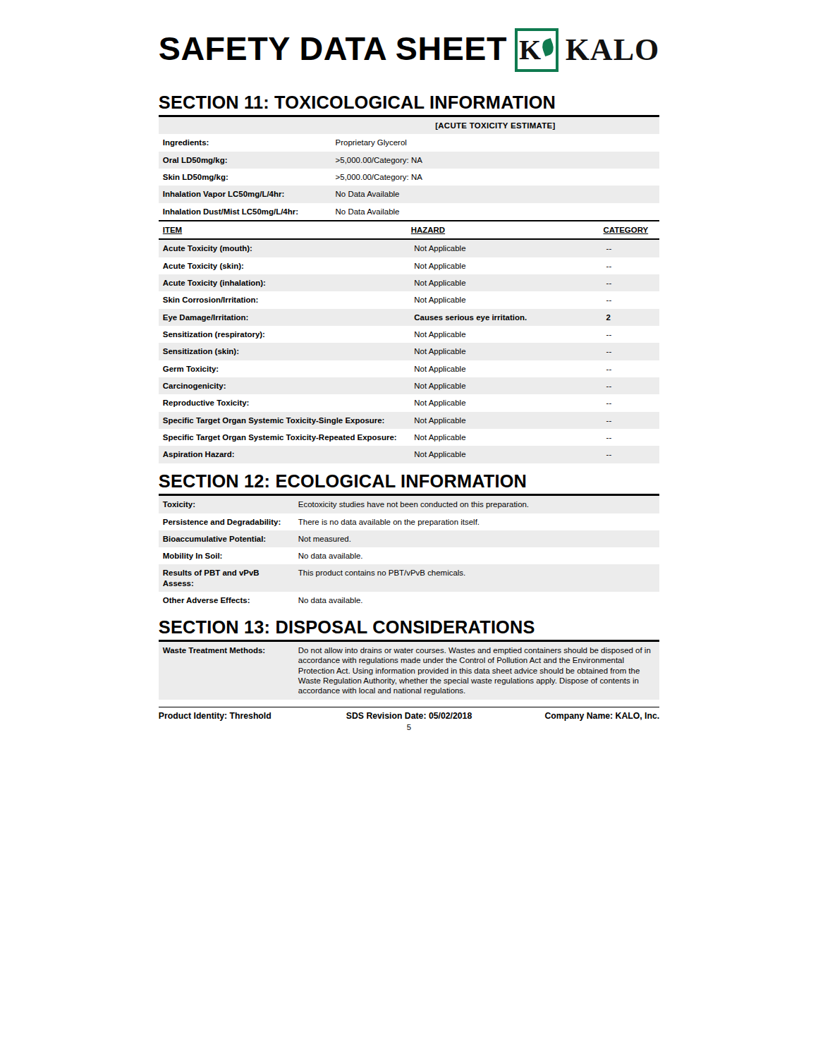SAFETY DATA SHEET
K
KALO
SECTION 11: TOXICOLOGICAL INFORMATION
| | [ACUTE TOXICITY ESTIMATE] |
| Ingredients: | Proprietary Glycerol |
| Oral LD50mg/kg: | >5,000.00/Category: NA |
| Skin LD50mg/kg: | >5,000.00/Category: NA |
| Inhalation Vapor LC50mg/L/4hr: | No Data Available |
| Inhalation Dust/Mist LC50mg/L/4hr: | No Data Available |
| ITEM | HAZARD | CATEGORY |
| Acute Toxicity (mouth): | Not Applicable | -- |
| Acute Toxicity (skin): | Not Applicable | -- |
| Acute Toxicity (inhalation): | Not Applicable | -- |
| Skin Corrosion/Irritation: | Not Applicable | -- |
| Eye Damage/Irritation: | Causes serious eye irritation. | 2 |
| Sensitization (respiratory): | Not Applicable | -- |
| Sensitization (skin): | Not Applicable | -- |
| Germ Toxicity: | Not Applicable | -- |
| Carcinogenicity: | Not Applicable | -- |
| Reproductive Toxicity: | Not Applicable | -- |
| Specific Target Organ Systemic Toxicity-Single Exposure: | Not Applicable | -- |
| Specific Target Organ Systemic Toxicity-Repeated Exposure: | Not Applicable | -- |
| Aspiration Hazard: | Not Applicable | -- |
SECTION 12: ECOLOGICAL INFORMATION
| Toxicity: | Ecotoxicity studies have not been conducted on this preparation. |
| Persistence and Degradability: | There is no data available on the preparation itself. |
| Bioaccumulative Potential: | Not measured. |
| Mobility In Soil: | No data available. |
| Results of PBT and vPvB Assess: | This product contains no PBT/vPvB chemicals. |
| Other Adverse Effects: | No data available. |
SECTION 13: DISPOSAL CONSIDERATIONS
| Waste Treatment Methods: | Do not allow into drains or water courses. Wastes and emptied containers should be disposed of in accordance with regulations made under the Control of Pollution Act and the Environmental Protection Act. Using information provided in this data sheet advice should be obtained from the Waste Regulation Authority, whether the special waste regulations apply. Dispose of contents in accordance with local and national regulations. |
Product Identity: Threshold
SDS Revision Date: 05/02/2018
Company Name: KALO, Inc.
5